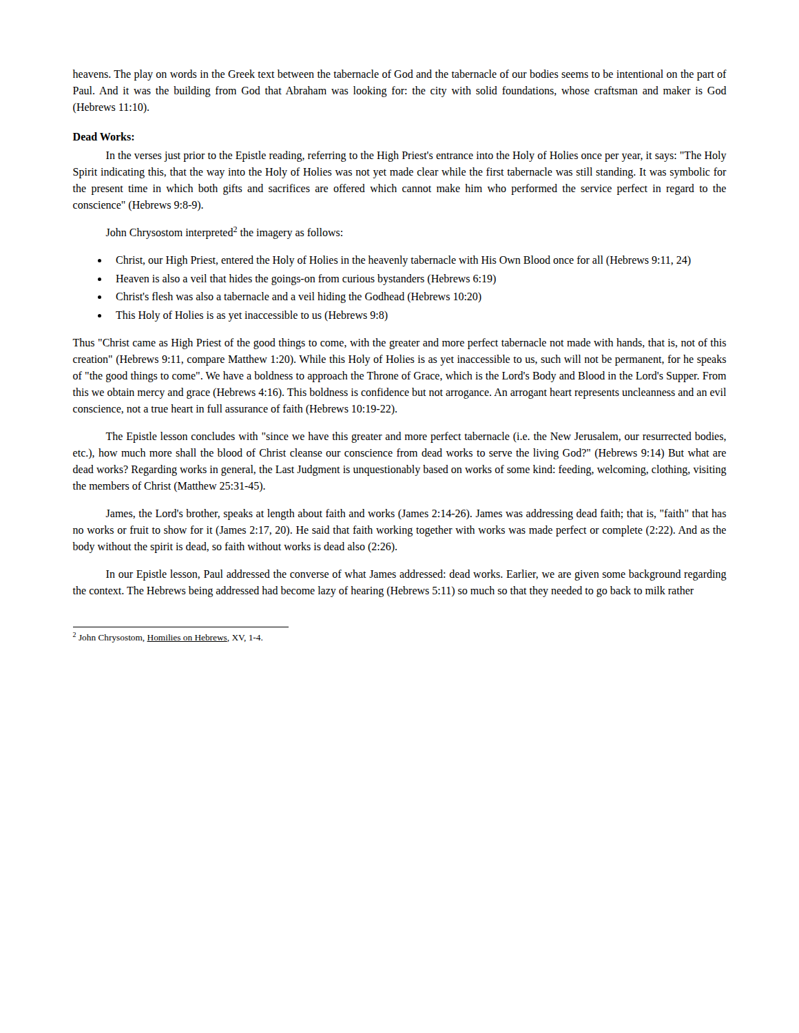heavens. The play on words in the Greek text between the tabernacle of God and the tabernacle of our bodies seems to be intentional on the part of Paul. And it was the building from God that Abraham was looking for: the city with solid foundations, whose craftsman and maker is God (Hebrews 11:10).
Dead Works:
In the verses just prior to the Epistle reading, referring to the High Priest's entrance into the Holy of Holies once per year, it says: "The Holy Spirit indicating this, that the way into the Holy of Holies was not yet made clear while the first tabernacle was still standing. It was symbolic for the present time in which both gifts and sacrifices are offered which cannot make him who performed the service perfect in regard to the conscience" (Hebrews 9:8-9).
John Chrysostom interpreted2 the imagery as follows:
Christ, our High Priest, entered the Holy of Holies in the heavenly tabernacle with His Own Blood once for all (Hebrews 9:11, 24)
Heaven is also a veil that hides the goings-on from curious bystanders (Hebrews 6:19)
Christ's flesh was also a tabernacle and a veil hiding the Godhead (Hebrews 10:20)
This Holy of Holies is as yet inaccessible to us (Hebrews 9:8)
Thus "Christ came as High Priest of the good things to come, with the greater and more perfect tabernacle not made with hands, that is, not of this creation" (Hebrews 9:11, compare Matthew 1:20). While this Holy of Holies is as yet inaccessible to us, such will not be permanent, for he speaks of "the good things to come". We have a boldness to approach the Throne of Grace, which is the Lord's Body and Blood in the Lord's Supper. From this we obtain mercy and grace (Hebrews 4:16). This boldness is confidence but not arrogance. An arrogant heart represents uncleanness and an evil conscience, not a true heart in full assurance of faith (Hebrews 10:19-22).
The Epistle lesson concludes with "since we have this greater and more perfect tabernacle (i.e. the New Jerusalem, our resurrected bodies, etc.), how much more shall the blood of Christ cleanse our conscience from dead works to serve the living God?" (Hebrews 9:14) But what are dead works? Regarding works in general, the Last Judgment is unquestionably based on works of some kind: feeding, welcoming, clothing, visiting the members of Christ (Matthew 25:31-45).
James, the Lord's brother, speaks at length about faith and works (James 2:14-26). James was addressing dead faith; that is, "faith" that has no works or fruit to show for it (James 2:17, 20). He said that faith working together with works was made perfect or complete (2:22). And as the body without the spirit is dead, so faith without works is dead also (2:26).
In our Epistle lesson, Paul addressed the converse of what James addressed: dead works. Earlier, we are given some background regarding the context. The Hebrews being addressed had become lazy of hearing (Hebrews 5:11) so much so that they needed to go back to milk rather
2 John Chrysostom, Homilies on Hebrews, XV, 1-4.